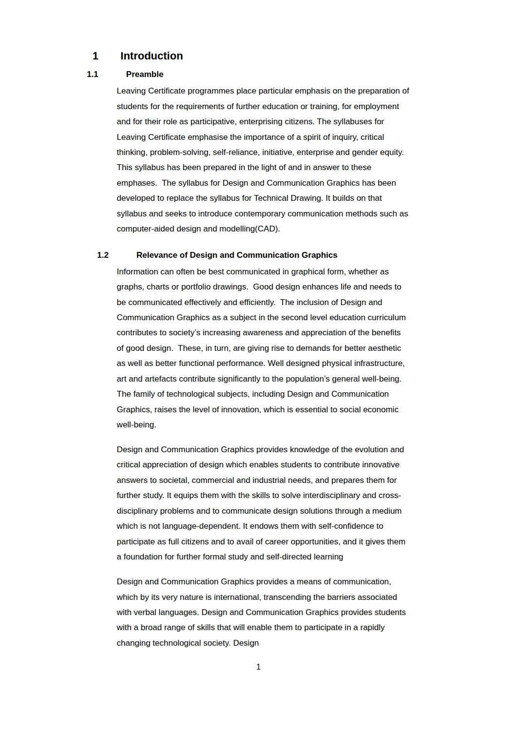1 Introduction
1.1 Preamble
Leaving Certificate programmes place particular emphasis on the preparation of students for the requirements of further education or training, for employment and for their role as participative, enterprising citizens. The syllabuses for Leaving Certificate emphasise the importance of a spirit of inquiry, critical thinking, problem-solving, self-reliance, initiative, enterprise and gender equity. This syllabus has been prepared in the light of and in answer to these emphases. The syllabus for Design and Communication Graphics has been developed to replace the syllabus for Technical Drawing. It builds on that syllabus and seeks to introduce contemporary communication methods such as computer-aided design and modelling(CAD).
1.2 Relevance of Design and Communication Graphics
Information can often be best communicated in graphical form, whether as graphs, charts or portfolio drawings. Good design enhances life and needs to be communicated effectively and efficiently. The inclusion of Design and Communication Graphics as a subject in the second level education curriculum contributes to society’s increasing awareness and appreciation of the benefits of good design. These, in turn, are giving rise to demands for better aesthetic as well as better functional performance. Well designed physical infrastructure, art and artefacts contribute significantly to the population’s general well-being. The family of technological subjects, including Design and Communication Graphics, raises the level of innovation, which is essential to social economic well-being.
Design and Communication Graphics provides knowledge of the evolution and critical appreciation of design which enables students to contribute innovative answers to societal, commercial and industrial needs, and prepares them for further study. It equips them with the skills to solve interdisciplinary and cross-disciplinary problems and to communicate design solutions through a medium which is not language-dependent. It endows them with self-confidence to participate as full citizens and to avail of career opportunities, and it gives them a foundation for further formal study and self-directed learning
Design and Communication Graphics provides a means of communication, which by its very nature is international, transcending the barriers associated with verbal languages. Design and Communication Graphics provides students with a broad range of skills that will enable them to participate in a rapidly changing technological society. Design
1